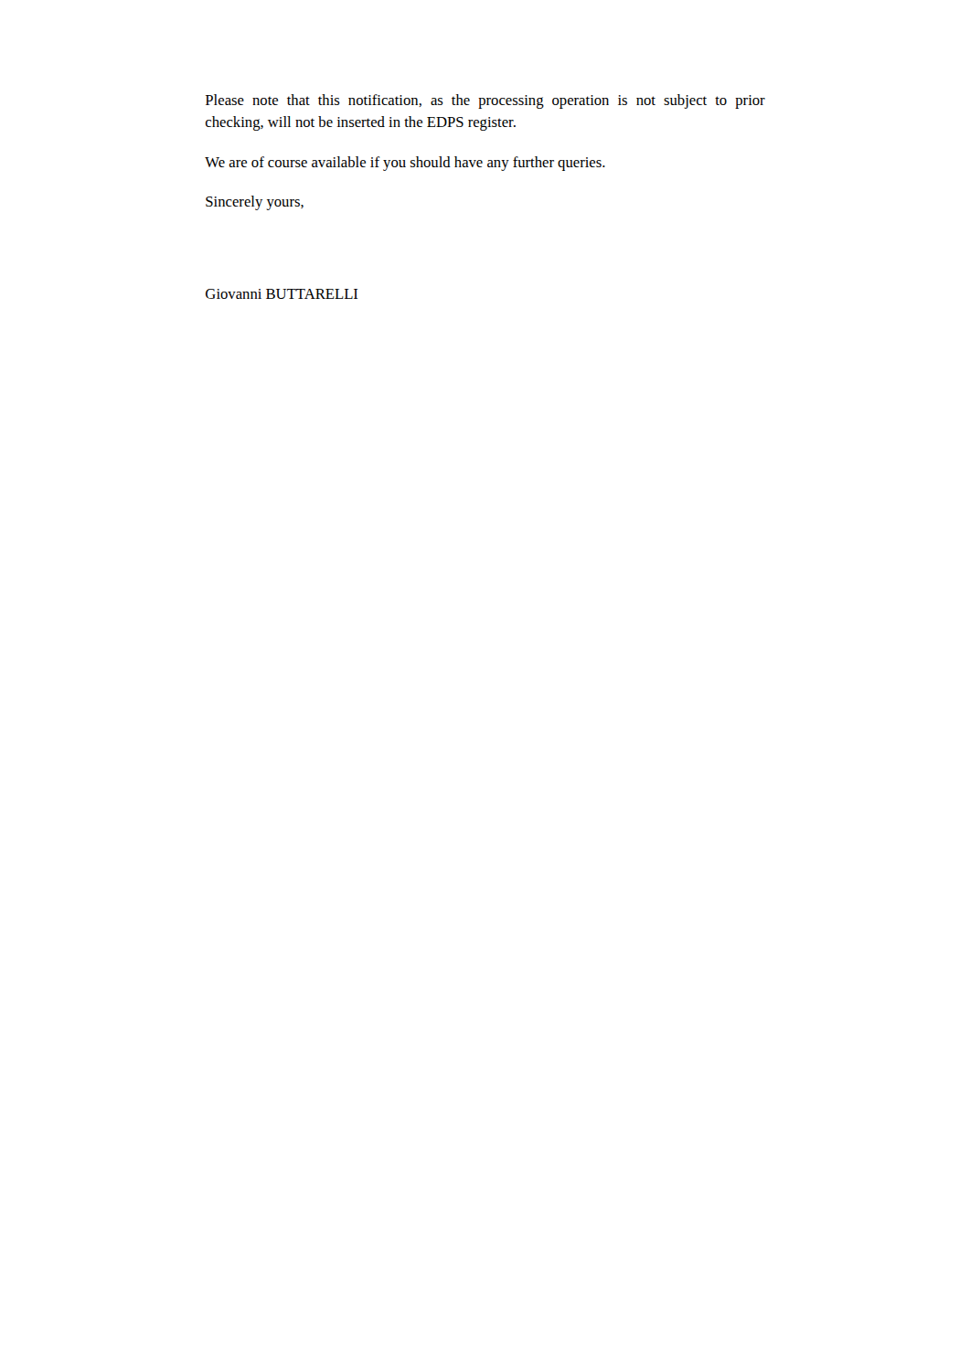Please note that this notification, as the processing operation is not subject to prior checking, will not be inserted in the EDPS register.
We are of course available if you should have any further queries.
Sincerely yours,
Giovanni BUTTARELLI